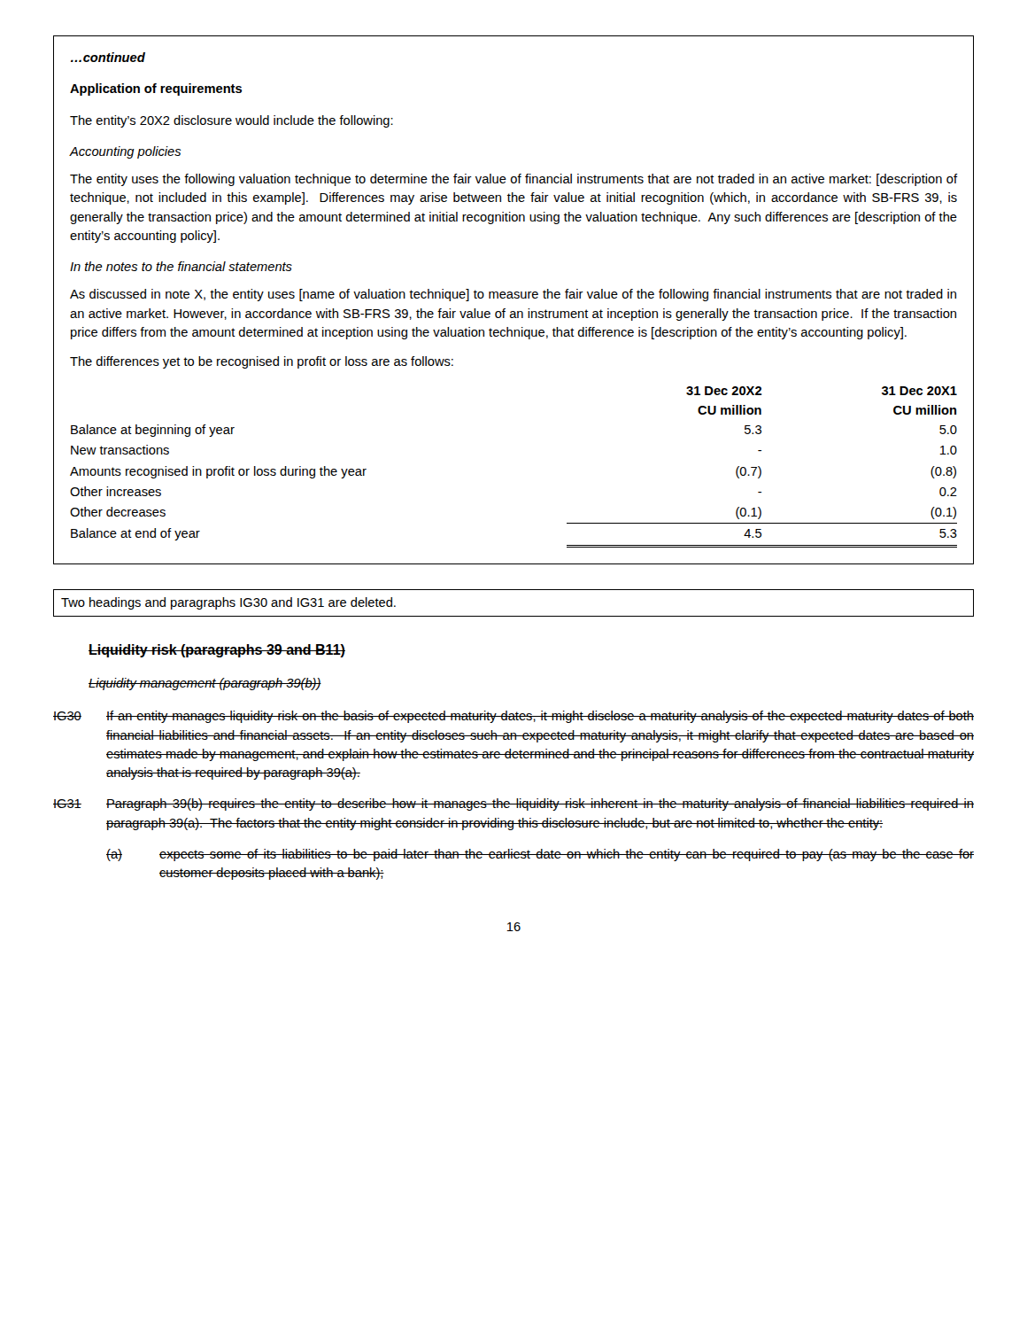…continued
Application of requirements
The entity’s 20X2 disclosure would include the following:
Accounting policies
The entity uses the following valuation technique to determine the fair value of financial instruments that are not traded in an active market: [description of technique, not included in this example]. Differences may arise between the fair value at initial recognition (which, in accordance with SB-FRS 39, is generally the transaction price) and the amount determined at initial recognition using the valuation technique. Any such differences are [description of the entity’s accounting policy].
In the notes to the financial statements
As discussed in note X, the entity uses [name of valuation technique] to measure the fair value of the following financial instruments that are not traded in an active market. However, in accordance with SB-FRS 39, the fair value of an instrument at inception is generally the transaction price. If the transaction price differs from the amount determined at inception using the valuation technique, that difference is [description of the entity’s accounting policy].
The differences yet to be recognised in profit or loss are as follows:
| | 31 Dec 20X2 | 31 Dec 20X1 |
| --- | --- | --- |
| | CU million | CU million |
| Balance at beginning of year | 5.3 | 5.0 |
| New transactions | - | 1.0 |
| Amounts recognised in profit or loss during the year | (0.7) | (0.8) |
| Other increases | - | 0.2 |
| Other decreases | (0.1) | (0.1) |
| Balance at end of year | 4.5 | 5.3 |
Two headings and paragraphs IG30 and IG31 are deleted.
Liquidity risk (paragraphs 39 and B11)
Liquidity management (paragraph 39(b))
IG30
If an entity manages liquidity risk on the basis of expected maturity dates, it might disclose a maturity analysis of the expected maturity dates of both financial liabilities and financial assets. If an entity discloses such an expected maturity analysis, it might clarify that expected dates are based on estimates made by management, and explain how the estimates are determined and the principal reasons for differences from the contractual maturity analysis that is required by paragraph 39(a).
IG31
Paragraph 39(b) requires the entity to describe how it manages the liquidity risk inherent in the maturity analysis of financial liabilities required in paragraph 39(a). The factors that the entity might consider in providing this disclosure include, but are not limited to, whether the entity:
(a)
expects some of its liabilities to be paid later than the earliest date on which the entity can be required to pay (as may be the case for customer deposits placed with a bank);
16